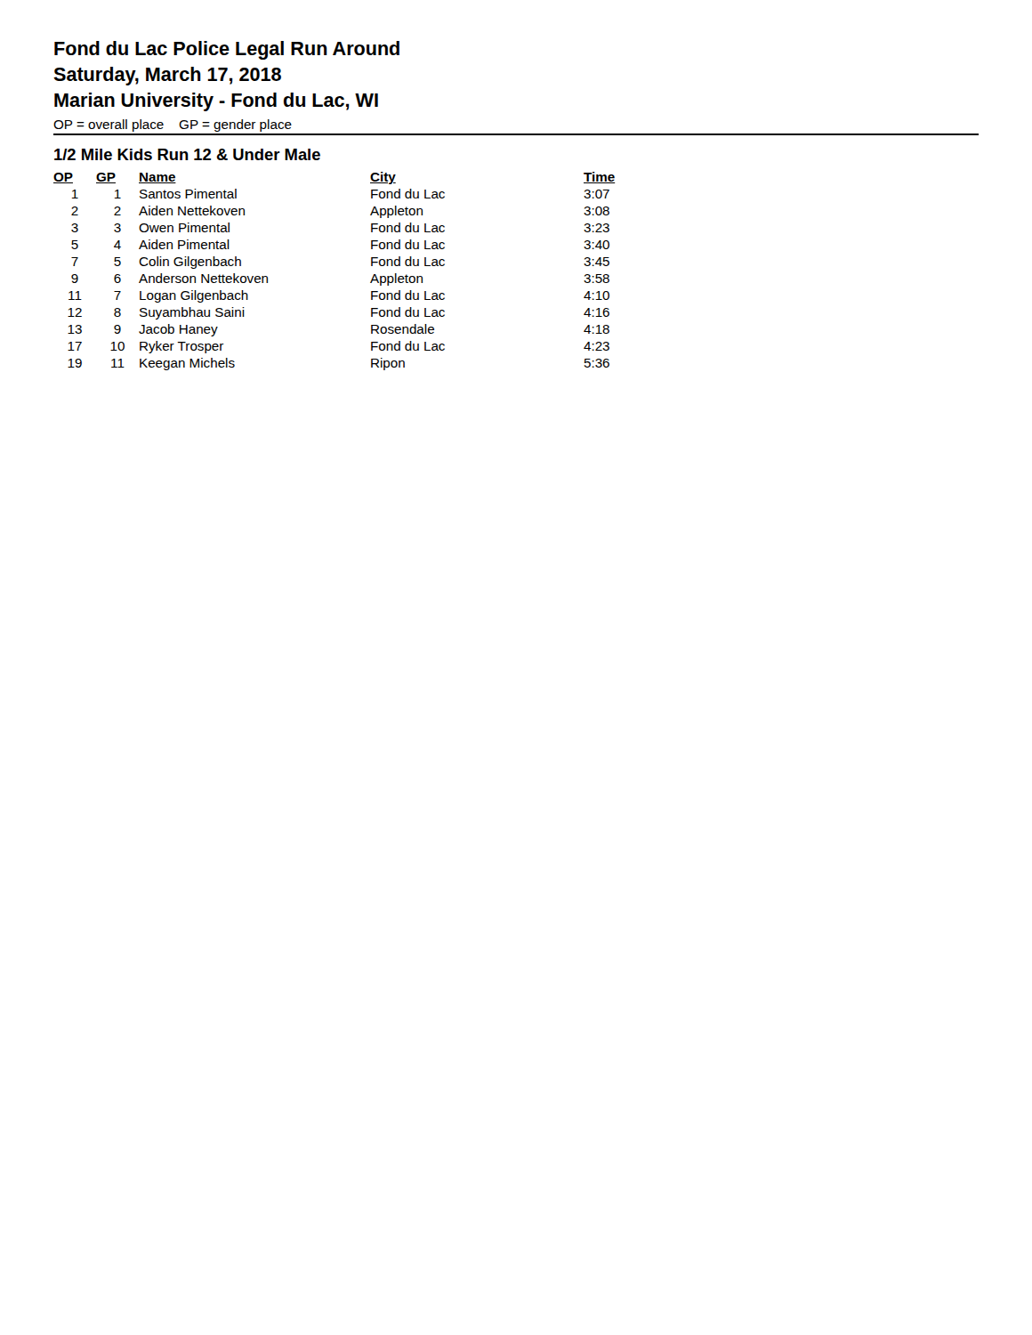Fond du Lac Police Legal Run Around
Saturday, March 17, 2018
Marian University - Fond du Lac, WI
OP = overall place GP = gender place
1/2 Mile Kids Run 12 & Under Male
| OP | GP | Name | City | Time |
| --- | --- | --- | --- | --- |
| 1 | 1 | Santos Pimental | Fond du Lac | 3:07 |
| 2 | 2 | Aiden Nettekoven | Appleton | 3:08 |
| 3 | 3 | Owen Pimental | Fond du Lac | 3:23 |
| 5 | 4 | Aiden Pimental | Fond du Lac | 3:40 |
| 7 | 5 | Colin Gilgenbach | Fond du Lac | 3:45 |
| 9 | 6 | Anderson Nettekoven | Appleton | 3:58 |
| 11 | 7 | Logan Gilgenbach | Fond du Lac | 4:10 |
| 12 | 8 | Suyambhau Saini | Fond du Lac | 4:16 |
| 13 | 9 | Jacob Haney | Rosendale | 4:18 |
| 17 | 10 | Ryker Trosper | Fond du Lac | 4:23 |
| 19 | 11 | Keegan Michels | Ripon | 5:36 |